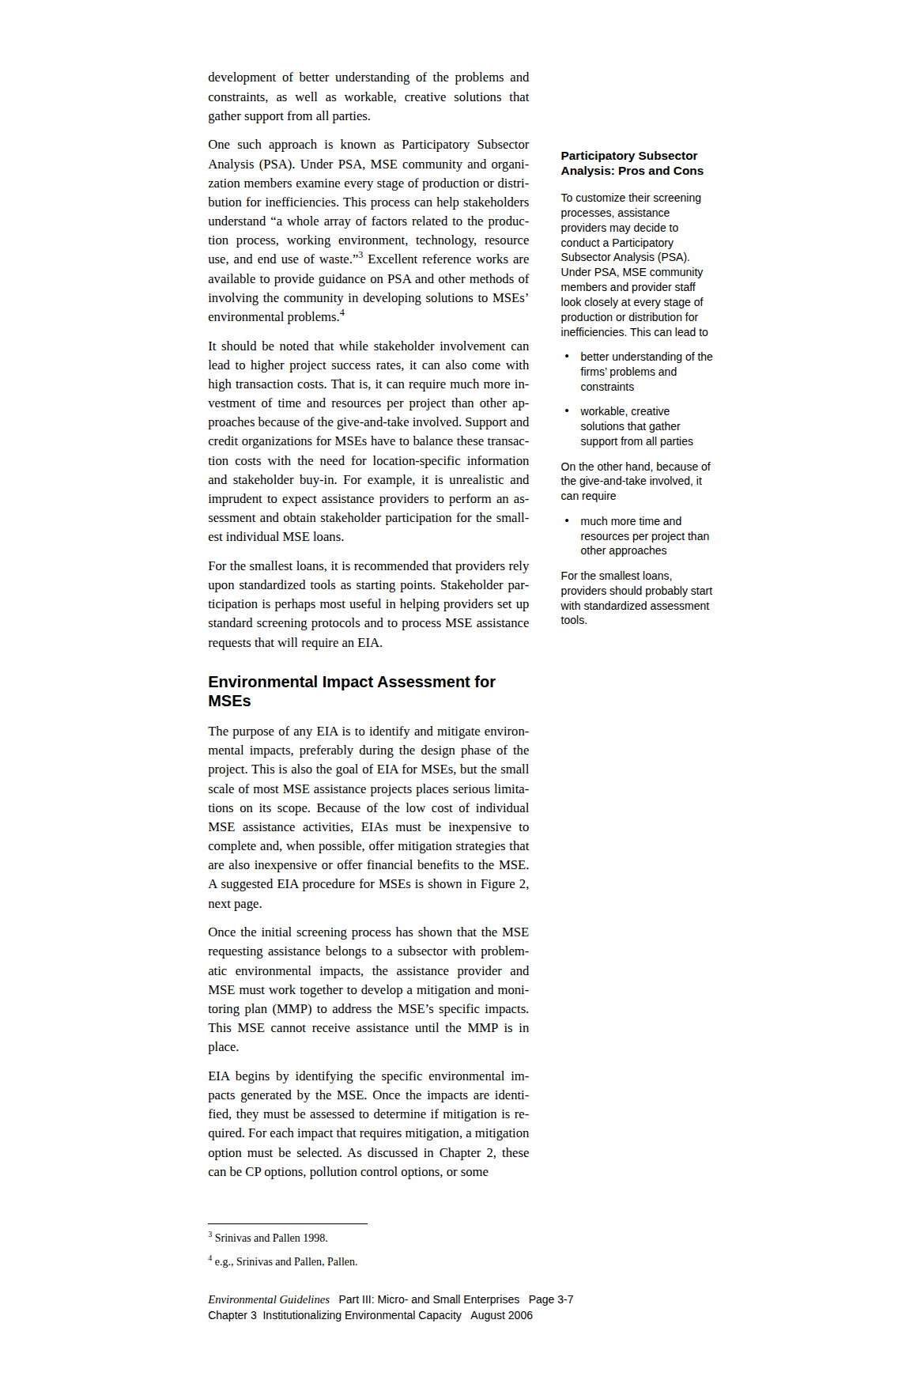development of better understanding of the problems and constraints, as well as workable, creative solutions that gather support from all parties.
One such approach is known as Participatory Subsector Analysis (PSA). Under PSA, MSE community and organization members examine every stage of production or distribution for inefficiencies. This process can help stakeholders understand “a whole array of factors related to the production process, working environment, technology, resource use, and end use of waste.”3 Excellent reference works are available to provide guidance on PSA and other methods of involving the community in developing solutions to MSEs’ environmental problems.4
It should be noted that while stakeholder involvement can lead to higher project success rates, it can also come with high transaction costs. That is, it can require much more investment of time and resources per project than other approaches because of the give-and-take involved. Support and credit organizations for MSEs have to balance these transaction costs with the need for location-specific information and stakeholder buy-in. For example, it is unrealistic and imprudent to expect assistance providers to perform an assessment and obtain stakeholder participation for the smallest individual MSE loans.
For the smallest loans, it is recommended that providers rely upon standardized tools as starting points. Stakeholder participation is perhaps most useful in helping providers set up standard screening protocols and to process MSE assistance requests that will require an EIA.
Environmental Impact Assessment for MSEs
The purpose of any EIA is to identify and mitigate environmental impacts, preferably during the design phase of the project. This is also the goal of EIA for MSEs, but the small scale of most MSE assistance projects places serious limitations on its scope. Because of the low cost of individual MSE assistance activities, EIAs must be inexpensive to complete and, when possible, offer mitigation strategies that are also inexpensive or offer financial benefits to the MSE. A suggested EIA procedure for MSEs is shown in Figure 2, next page.
Once the initial screening process has shown that the MSE requesting assistance belongs to a subsector with problematic environmental impacts, the assistance provider and MSE must work together to develop a mitigation and monitoring plan (MMP) to address the MSE’s specific impacts. This MSE cannot receive assistance until the MMP is in place.
EIA begins by identifying the specific environmental impacts generated by the MSE. Once the impacts are identified, they must be assessed to determine if mitigation is required. For each impact that requires mitigation, a mitigation option must be selected. As discussed in Chapter 2, these can be CP options, pollution control options, or some
Participatory Subsector Analysis: Pros and Cons
To customize their screening processes, assistance providers may decide to conduct a Participatory Subsector Analysis (PSA). Under PSA, MSE community members and provider staff look closely at every stage of production or distribution for inefficiencies. This can lead to
better understanding of the firms’ problems and constraints
workable, creative solutions that gather support from all parties
On the other hand, because of the give-and-take involved, it can require
much more time and resources per project than other approaches
For the smallest loans, providers should probably start with standardized assessment tools.
3 Srinivas and Pallen 1998.
4 e.g., Srinivas and Pallen, Pallen.
Environmental Guidelines Part III: Micro- and Small Enterprises Page 3-7
Chapter 3 Institutionalizing Environmental Capacity August 2006